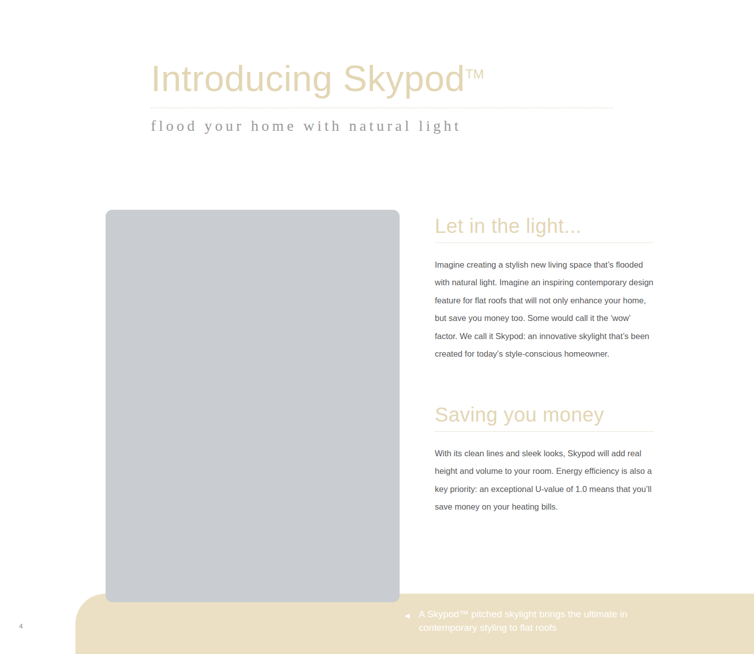Introducing SkypodTM
flood your home with natural light
Let in the light...
Imagine creating a stylish new living space that’s flooded with natural light. Imagine an inspiring contemporary design feature for flat roofs that will not only enhance your home, but save you money too. Some would call it the ‘wow’ factor. We call it Skypod: an innovative skylight that’s been created for today’s style-conscious homeowner.
Saving you money
With its clean lines and sleek looks, Skypod will add real height and volume to your room. Energy efficiency is also a key priority: an exceptional U-value of 1.0 means that you’ll save money on your heating bills.
◂
A Skypod™ pitched skylight brings the ultimate in contemporary styling to flat roofs
4